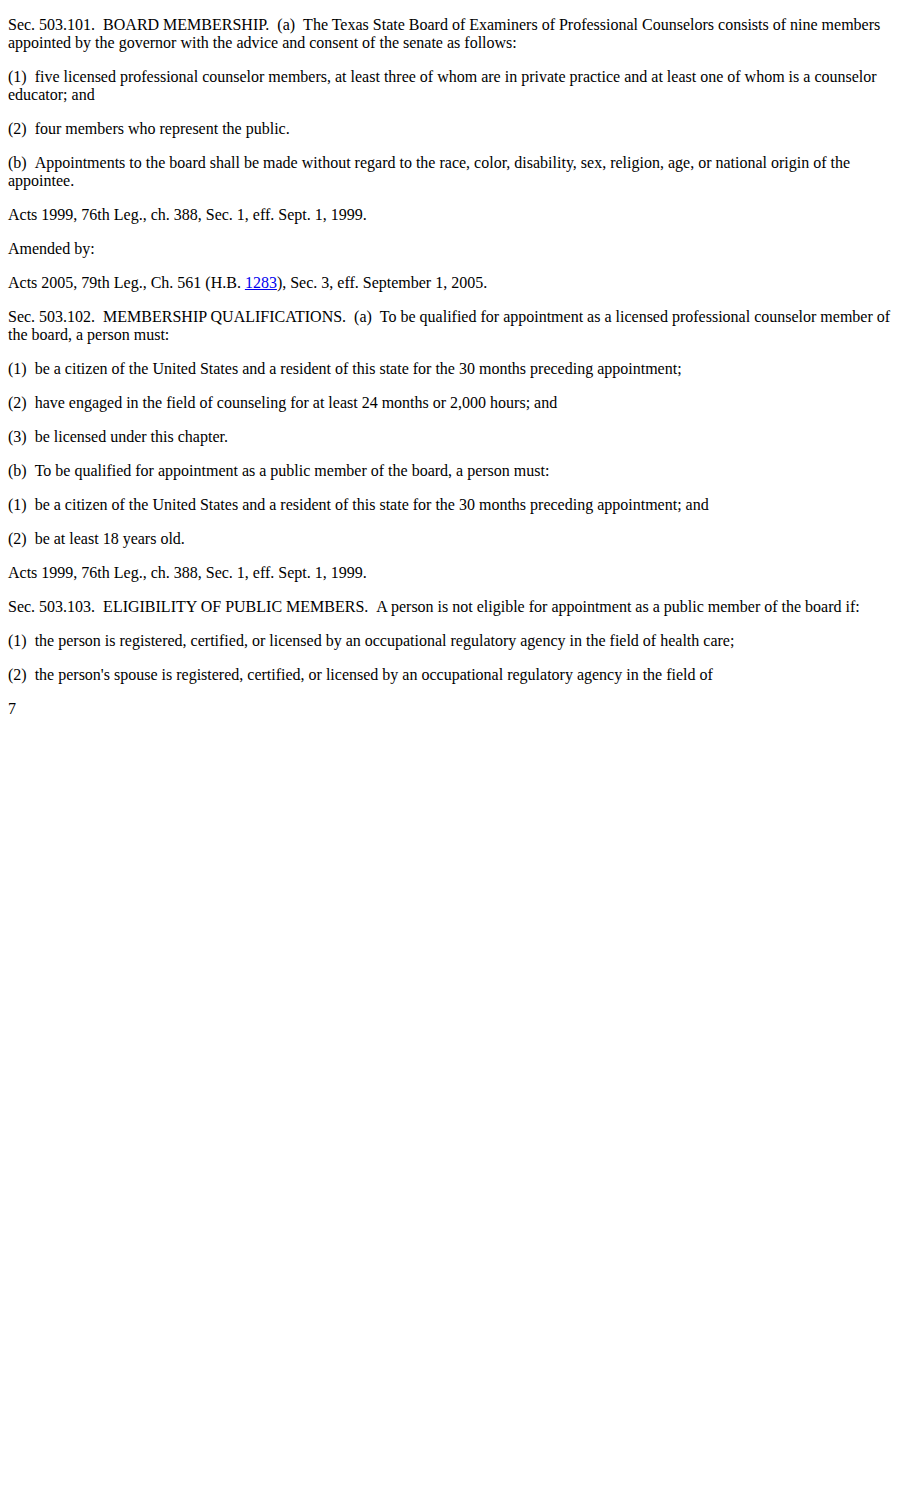Sec. 503.101. BOARD MEMBERSHIP. (a) The Texas State Board of Examiners of Professional Counselors consists of nine members appointed by the governor with the advice and consent of the senate as follows:
(1) five licensed professional counselor members, at least three of whom are in private practice and at least one of whom is a counselor educator; and
(2) four members who represent the public.
(b) Appointments to the board shall be made without regard to the race, color, disability, sex, religion, age, or national origin of the appointee.
Acts 1999, 76th Leg., ch. 388, Sec. 1, eff. Sept. 1, 1999.
Amended by:
Acts 2005, 79th Leg., Ch. 561 (H.B. 1283), Sec. 3, eff. September 1, 2005.
Sec. 503.102. MEMBERSHIP QUALIFICATIONS. (a) To be qualified for appointment as a licensed professional counselor member of the board, a person must:
(1) be a citizen of the United States and a resident of this state for the 30 months preceding appointment;
(2) have engaged in the field of counseling for at least 24 months or 2,000 hours; and
(3) be licensed under this chapter.
(b) To be qualified for appointment as a public member of the board, a person must:
(1) be a citizen of the United States and a resident of this state for the 30 months preceding appointment; and
(2) be at least 18 years old.
Acts 1999, 76th Leg., ch. 388, Sec. 1, eff. Sept. 1, 1999.
Sec. 503.103. ELIGIBILITY OF PUBLIC MEMBERS. A person is not eligible for appointment as a public member of the board if:
(1) the person is registered, certified, or licensed by an occupational regulatory agency in the field of health care;
(2) the person's spouse is registered, certified, or licensed by an occupational regulatory agency in the field of
7